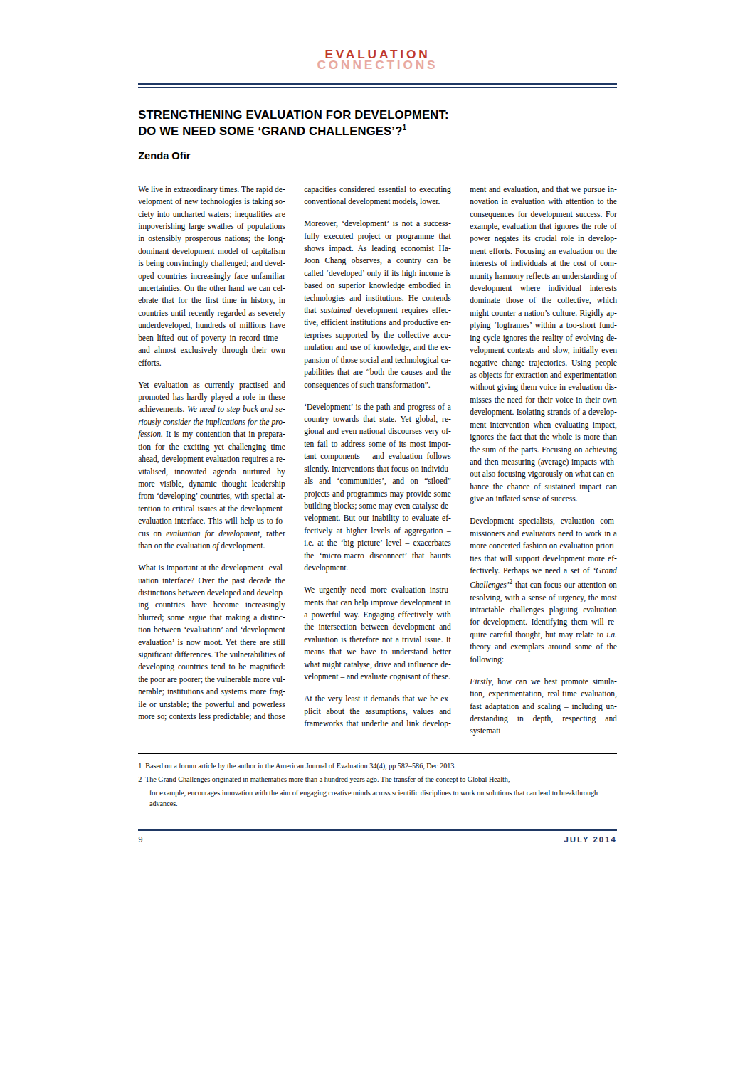EVALUATION
CONNECTIONS
STRENGTHENING EVALUATION FOR DEVELOPMENT:
DO WE NEED SOME ‘GRAND CHALLENGES’?1
Zenda Ofir
We live in extraordinary times. The rapid development of new technologies is taking society into uncharted waters; inequalities are impoverishing large swathes of populations in ostensibly prosperous nations; the long-dominant development model of capitalism is being convincingly challenged; and developed countries increasingly face unfamiliar uncertainties. On the other hand we can celebrate that for the first time in history, in countries until recently regarded as severely underdeveloped, hundreds of millions have been lifted out of poverty in record time – and almost exclusively through their own efforts.
Yet evaluation as currently practised and promoted has hardly played a role in these achievements. We need to step back and seriously consider the implications for the profession. It is my contention that in preparation for the exciting yet challenging time ahead, development evaluation requires a revitalised, innovated agenda nurtured by more visible, dynamic thought leadership from ‘developing’ countries, with special attention to critical issues at the development-evaluation interface. This will help us to focus on evaluation for development, rather than on the evaluation of development.
What is important at the development--evaluation interface? Over the past decade the distinctions between developed and developing countries have become increasingly blurred; some argue that making a distinction between ‘evaluation’ and ‘development evaluation’ is now moot. Yet there are still significant differences. The vulnerabilities of developing countries tend to be magnified: the poor are poorer; the vulnerable more vulnerable; institutions and systems more fragile or unstable; the powerful and powerless more so; contexts less predictable; and those capacities considered essential to executing conventional development models, lower.
Moreover, ‘development’ is not a successfully executed project or programme that shows impact. As leading economist Ha-Joon Chang observes, a country can be called ‘developed’ only if its high income is based on superior knowledge embodied in technologies and institutions. He contends that sustained development requires effective, efficient institutions and productive enterprises supported by the collective accumulation and use of knowledge, and the expansion of those social and technological capabilities that are “both the causes and the consequences of such transformation”.
‘Development’ is the path and progress of a country towards that state. Yet global, regional and even national discourses very often fail to address some of its most important components – and evaluation follows silently. Interventions that focus on individuals and ‘communities’, and on “siloed” projects and programmes may provide some building blocks; some may even catalyse development. But our inability to evaluate effectively at higher levels of aggregation – i.e. at the ‘big picture’ level – exacerbates the ‘micro-macro disconnect’ that haunts development.
We urgently need more evaluation instruments that can help improve development in a powerful way. Engaging effectively with the intersection between development and evaluation is therefore not a trivial issue. It means that we have to understand better what might catalyse, drive and influence development – and evaluate cognisant of these.
At the very least it demands that we be explicit about the assumptions, values and frameworks that underlie and link development and evaluation, and that we pursue innovation in evaluation with attention to the consequences for development success. For example, evaluation that ignores the role of power negates its crucial role in development efforts. Focusing an evaluation on the interests of individuals at the cost of community harmony reflects an understanding of development where individual interests dominate those of the collective, which might counter a nation’s culture. Rigidly applying ‘logframes’ within a too-short funding cycle ignores the reality of evolving development contexts and slow, initially even negative change trajectories. Using people as objects for extraction and experimentation without giving them voice in evaluation dismisses the need for their voice in their own development. Isolating strands of a development intervention when evaluating impact, ignores the fact that the whole is more than the sum of the parts. Focusing on achieving and then measuring (average) impacts without also focusing vigorously on what can enhance the chance of sustained impact can give an inflated sense of success.
Development specialists, evaluation commissioners and evaluators need to work in a more concerted fashion on evaluation priorities that will support development more effectively. Perhaps we need a set of ‘Grand Challenges’2 that can focus our attention on resolving, with a sense of urgency, the most intractable challenges plaguing evaluation for development. Identifying them will require careful thought, but may relate to i.a. theory and exemplars around some of the following:
Firstly, how can we best promote simulation, experimentation, real-time evaluation, fast adaptation and scaling – including understanding in depth, respecting and systemati-
1 Based on a forum article by the author in the American Journal of Evaluation 34(4), pp 582–586, Dec 2013.
2 The Grand Challenges originated in mathematics more than a hundred years ago. The transfer of the concept to Global Health,
for example, encourages innovation with the aim of engaging creative minds across scientific disciplines to work on solutions that can lead to breakthrough advances.
9 July 2014